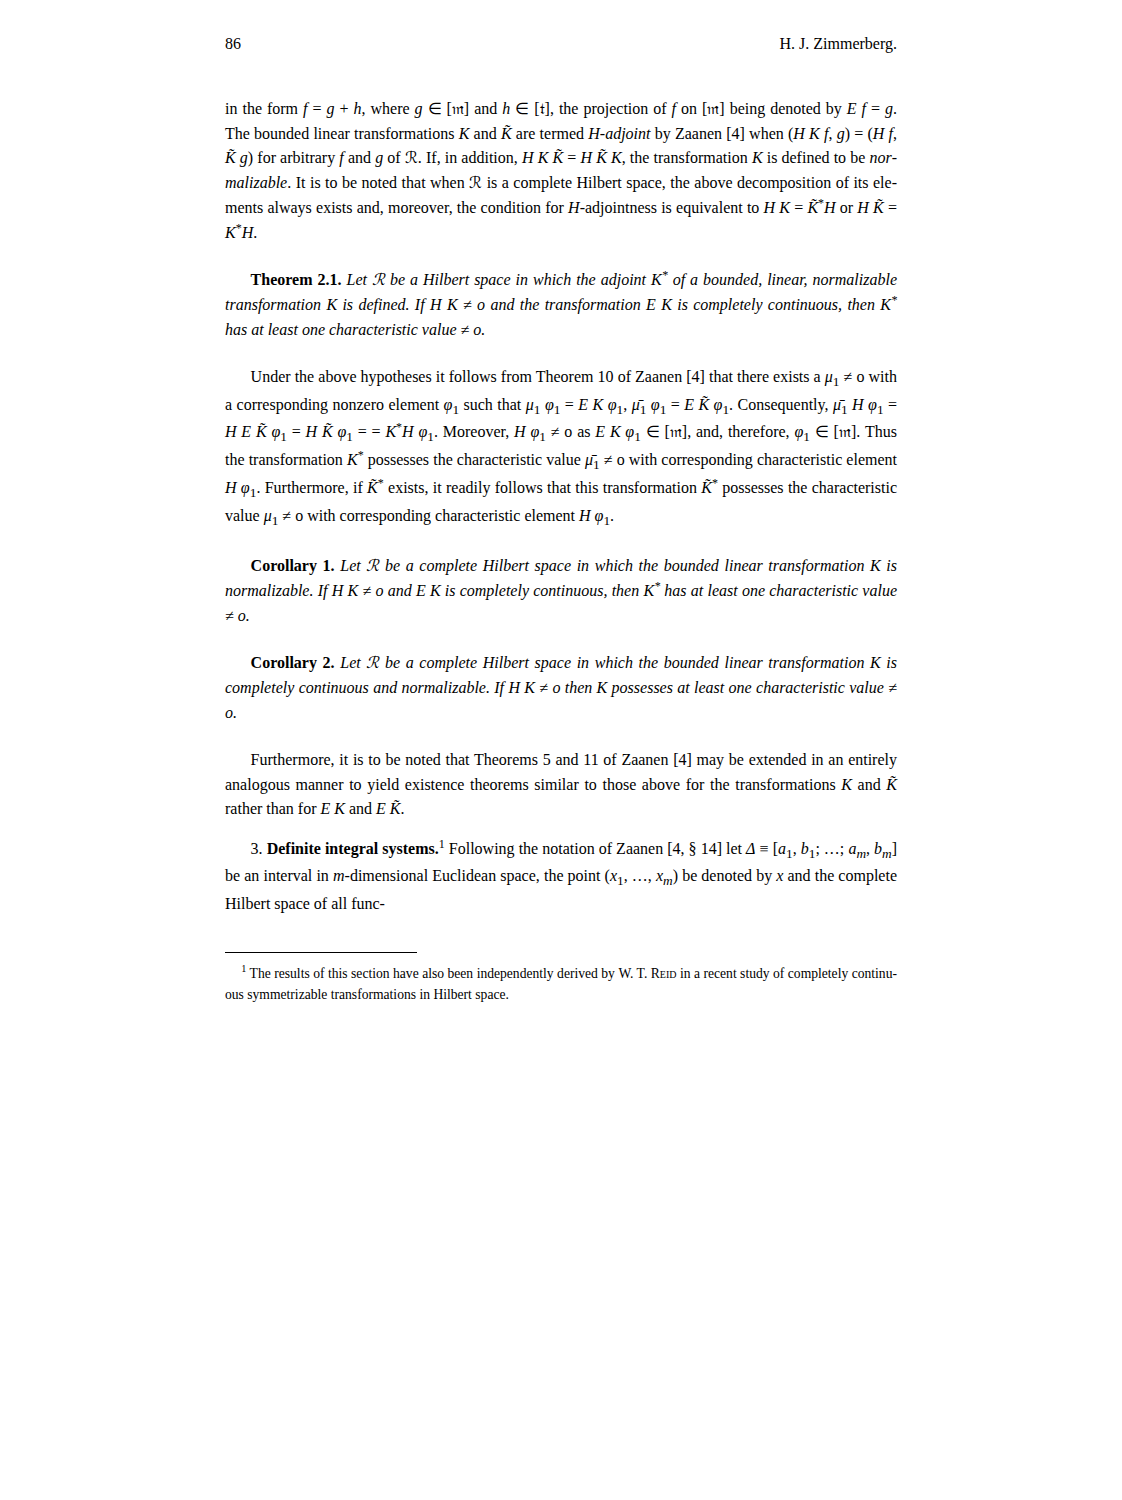86 H. J. Zimmerberg.
in the form f = g + h, where g ∈ [𝔪] and h ∈ [𝔱], the projection of f on [𝔪] being denoted by E f = g. The bounded linear transformations K and K̃ are termed H-adjoint by Zaanen [4] when (H K f, g) = (H f, K̃ g) for arbitrary f and g of ℛ. If, in addition, H K K̃ = H K̃ K, the transformation K is defined to be normalizable. It is to be noted that when ℛ is a complete Hilbert space, the above decomposition of its elements always exists and, moreover, the condition for H-adjointness is equivalent to H K = K̃*H or H K̃ = K*H.
Theorem 2.1. Let ℛ be a Hilbert space in which the adjoint K* of a bounded, linear, normalizable transformation K is defined. If H K ≠ o and the transformation E K is completely continuous, then K* has at least one characteristic value ≠ o.
Under the above hypotheses it follows from Theorem 10 of Zaanen [4] that there exists a μ1 ≠ o with a corresponding nonzero element φ1 such that μ1 φ1 = E K φ1, μ̄1 φ1 = E K̃ φ1. Consequently, μ̄1 H φ1 = H E K̃ φ1 = H K̃ φ1 = = K*H φ1. Moreover, H φ1 ≠ o as E K φ1 ∈ [𝔪], and, therefore, φ1 ∈ [𝔪]. Thus the transformation K* possesses the characteristic value μ̄1 ≠ o with corresponding characteristic element H φ1. Furthermore, if K̃* exists, it readily follows that this transformation K̃* possesses the characteristic value μ1 ≠ o with corresponding characteristic element H φ1.
Corollary 1. Let ℛ be a complete Hilbert space in which the bounded linear transformation K is normalizable. If H K ≠ o and E K is completely continuous, then K* has at least one characteristic value ≠ o.
Corollary 2. Let ℛ be a complete Hilbert space in which the bounded linear transformation K is completely continuous and normalizable. If H K ≠ o then K possesses at least one characteristic value ≠ o.
Furthermore, it is to be noted that Theorems 5 and 11 of Zaanen [4] may be extended in an entirely analogous manner to yield existence theorems similar to those above for the transformations K and K̃ rather than for E K and E K̃.
3. Definite integral systems.1 Following the notation of Zaanen [4, § 14] let Δ ≡ [a1, b1; …; am, bm] be an interval in m-dimensional Euclidean space, the point (x1, …, xm) be denoted by x and the complete Hilbert space of all func-
1 The results of this section have also been independently derived by W. T. Reid in a recent study of completely continuous symmetrizable transformations in Hilbert space.